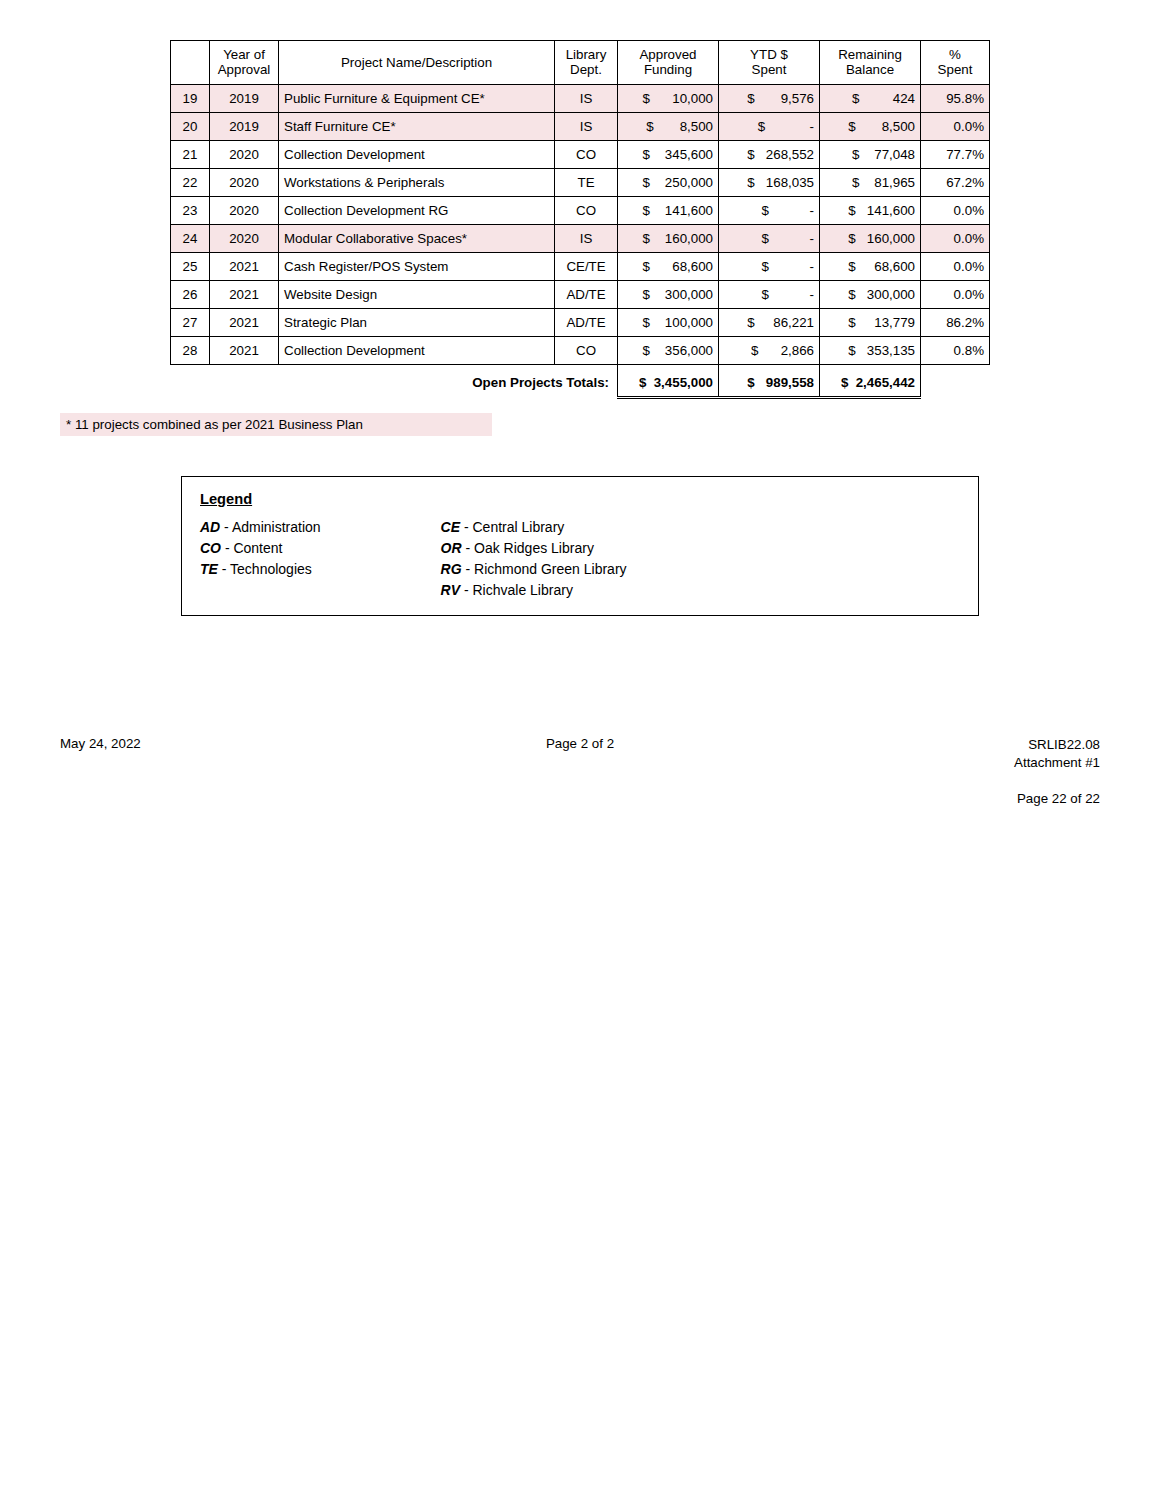| | Year of Approval | Project Name/Description | Library Dept. | Approved Funding | YTD $ Spent | Remaining Balance | % Spent |
| --- | --- | --- | --- | --- | --- | --- | --- |
| 19 | 2019 | Public Furniture & Equipment CE* | IS | $ 10,000 | $ 9,576 | $ 424 | 95.8% |
| 20 | 2019 | Staff Furniture CE* | IS | $ 8,500 | $ - | $ 8,500 | 0.0% |
| 21 | 2020 | Collection Development | CO | $ 345,600 | $ 268,552 | $ 77,048 | 77.7% |
| 22 | 2020 | Workstations & Peripherals | TE | $ 250,000 | $ 168,035 | $ 81,965 | 67.2% |
| 23 | 2020 | Collection Development RG | CO | $ 141,600 | $ - | $ 141,600 | 0.0% |
| 24 | 2020 | Modular Collaborative Spaces* | IS | $ 160,000 | $ - | $ 160,000 | 0.0% |
| 25 | 2021 | Cash Register/POS System | CE/TE | $ 68,600 | $ - | $ 68,600 | 0.0% |
| 26 | 2021 | Website Design | AD/TE | $ 300,000 | $ - | $ 300,000 | 0.0% |
| 27 | 2021 | Strategic Plan | AD/TE | $ 100,000 | $ 86,221 | $ 13,779 | 86.2% |
| 28 | 2021 | Collection Development | CO | $ 356,000 | $ 2,866 | $ 353,135 | 0.8% |
| Open Projects Totals: | $ 3,455,000 | $ 989,558 | $ 2,465,442 | |
* 11 projects combined as per 2021 Business Plan
Legend
AD - Administration
CO - Content
TE - Technologies
CE - Central Library
OR - Oak Ridges Library
RG - Richmond Green Library
RV - Richvale Library
May 24, 2022
Page 2 of 2
SRLIB22.08
Attachment #1
Page 22 of 22